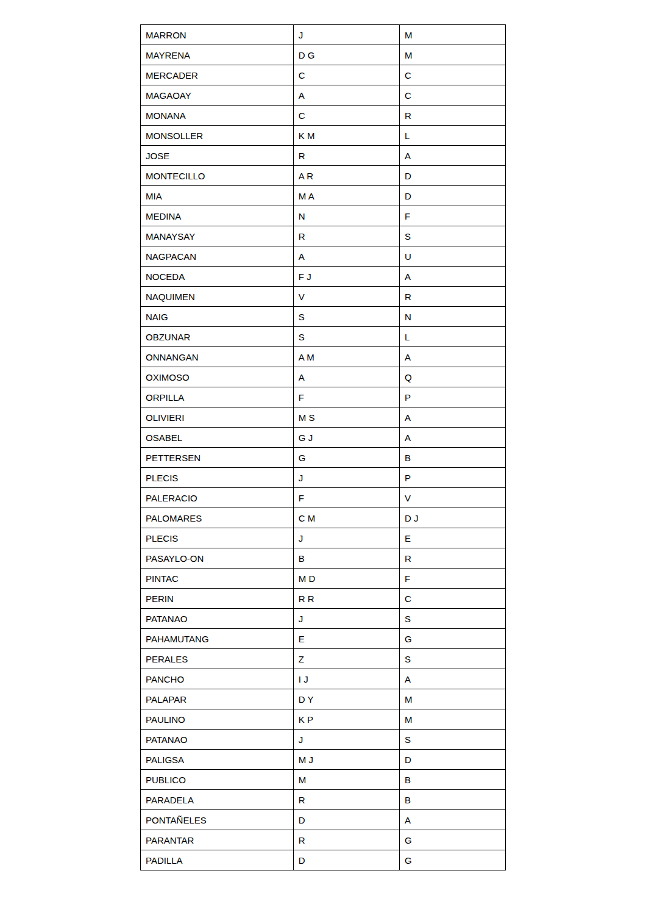| MARRON | J | M |
| MAYRENA | D G | M |
| MERCADER | C | C |
| MAGAOAY | A | C |
| MONANA | C | R |
| MONSOLLER | K M | L |
| JOSE | R | A |
| MONTECILLO | A R | D |
| MIA | M A | D |
| MEDINA | N | F |
| MANAYSAY | R | S |
| NAGPACAN | A | U |
| NOCEDA | F J | A |
| NAQUIMEN | V | R |
| NAIG | S | N |
| OBZUNAR | S | L |
| ONNANGAN | A M | A |
| OXIMOSO | A | Q |
| ORPILLA | F | P |
| OLIVIERI | M S | A |
| OSABEL | G J | A |
| PETTERSEN | G | B |
| PLECIS | J | P |
| PALERACIO | F | V |
| PALOMARES | C M | D J |
| PLECIS | J | E |
| PASAYLO-ON | B | R |
| PINTAC | M D | F |
| PERIN | R R | C |
| PATANAO | J | S |
| PAHAMUTANG | E | G |
| PERALES | Z | S |
| PANCHO | I J | A |
| PALAPAR | D Y | M |
| PAULINO | K P | M |
| PATANAO | J | S |
| PALIGSA | M J | D |
| PUBLICO | M | B |
| PARADELA | R | B |
| PONTAÑELES | D | A |
| PARANTAR | R | G |
| PADILLA | D | G |